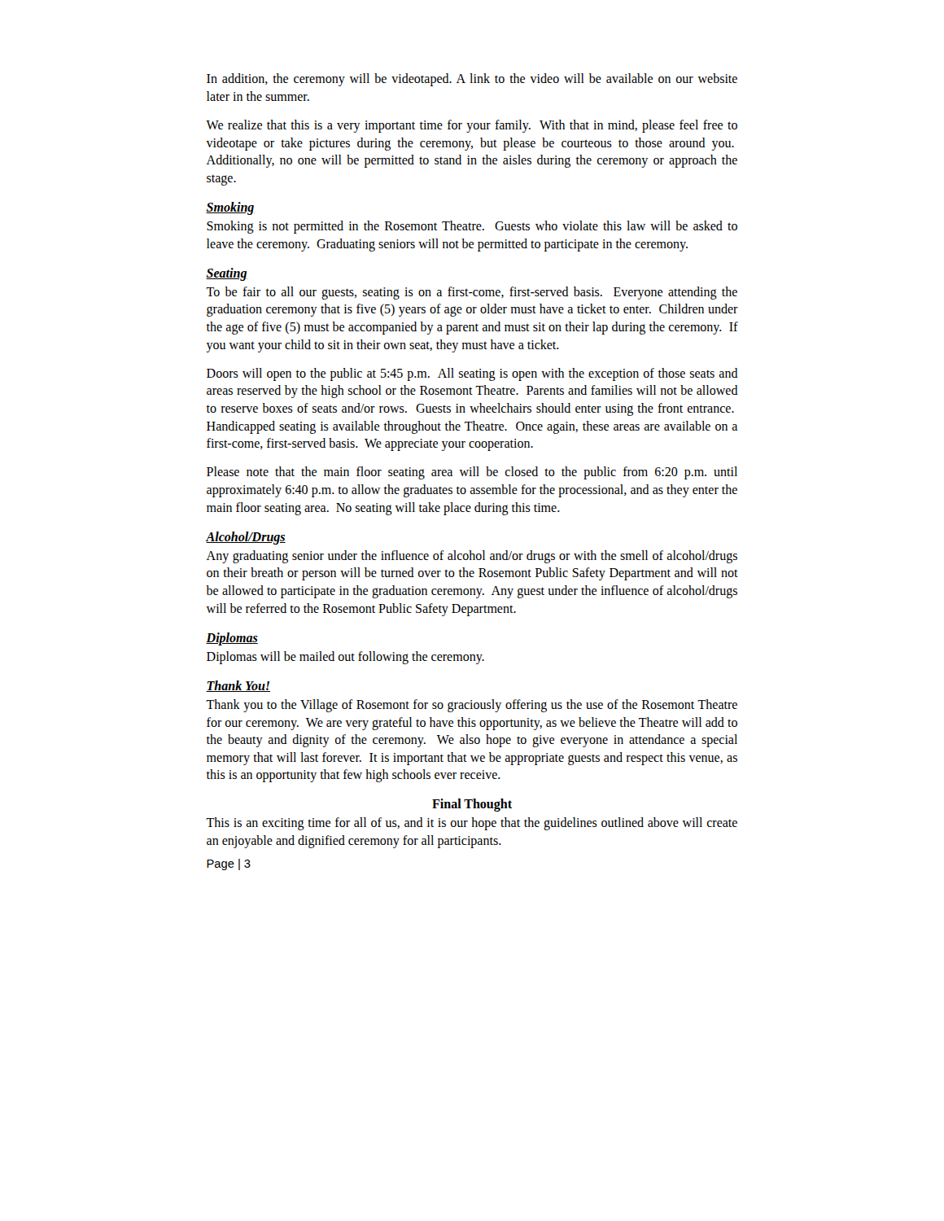In addition, the ceremony will be videotaped. A link to the video will be available on our website later in the summer.
We realize that this is a very important time for your family. With that in mind, please feel free to videotape or take pictures during the ceremony, but please be courteous to those around you. Additionally, no one will be permitted to stand in the aisles during the ceremony or approach the stage.
Smoking
Smoking is not permitted in the Rosemont Theatre. Guests who violate this law will be asked to leave the ceremony. Graduating seniors will not be permitted to participate in the ceremony.
Seating
To be fair to all our guests, seating is on a first-come, first-served basis. Everyone attending the graduation ceremony that is five (5) years of age or older must have a ticket to enter. Children under the age of five (5) must be accompanied by a parent and must sit on their lap during the ceremony. If you want your child to sit in their own seat, they must have a ticket.
Doors will open to the public at 5:45 p.m. All seating is open with the exception of those seats and areas reserved by the high school or the Rosemont Theatre. Parents and families will not be allowed to reserve boxes of seats and/or rows. Guests in wheelchairs should enter using the front entrance. Handicapped seating is available throughout the Theatre. Once again, these areas are available on a first-come, first-served basis. We appreciate your cooperation.
Please note that the main floor seating area will be closed to the public from 6:20 p.m. until approximately 6:40 p.m. to allow the graduates to assemble for the processional, and as they enter the main floor seating area. No seating will take place during this time.
Alcohol/Drugs
Any graduating senior under the influence of alcohol and/or drugs or with the smell of alcohol/drugs on their breath or person will be turned over to the Rosemont Public Safety Department and will not be allowed to participate in the graduation ceremony. Any guest under the influence of alcohol/drugs will be referred to the Rosemont Public Safety Department.
Diplomas
Diplomas will be mailed out following the ceremony.
Thank You!
Thank you to the Village of Rosemont for so graciously offering us the use of the Rosemont Theatre for our ceremony. We are very grateful to have this opportunity, as we believe the Theatre will add to the beauty and dignity of the ceremony. We also hope to give everyone in attendance a special memory that will last forever. It is important that we be appropriate guests and respect this venue, as this is an opportunity that few high schools ever receive.
Final Thought
This is an exciting time for all of us, and it is our hope that the guidelines outlined above will create an enjoyable and dignified ceremony for all participants.
Page | 3